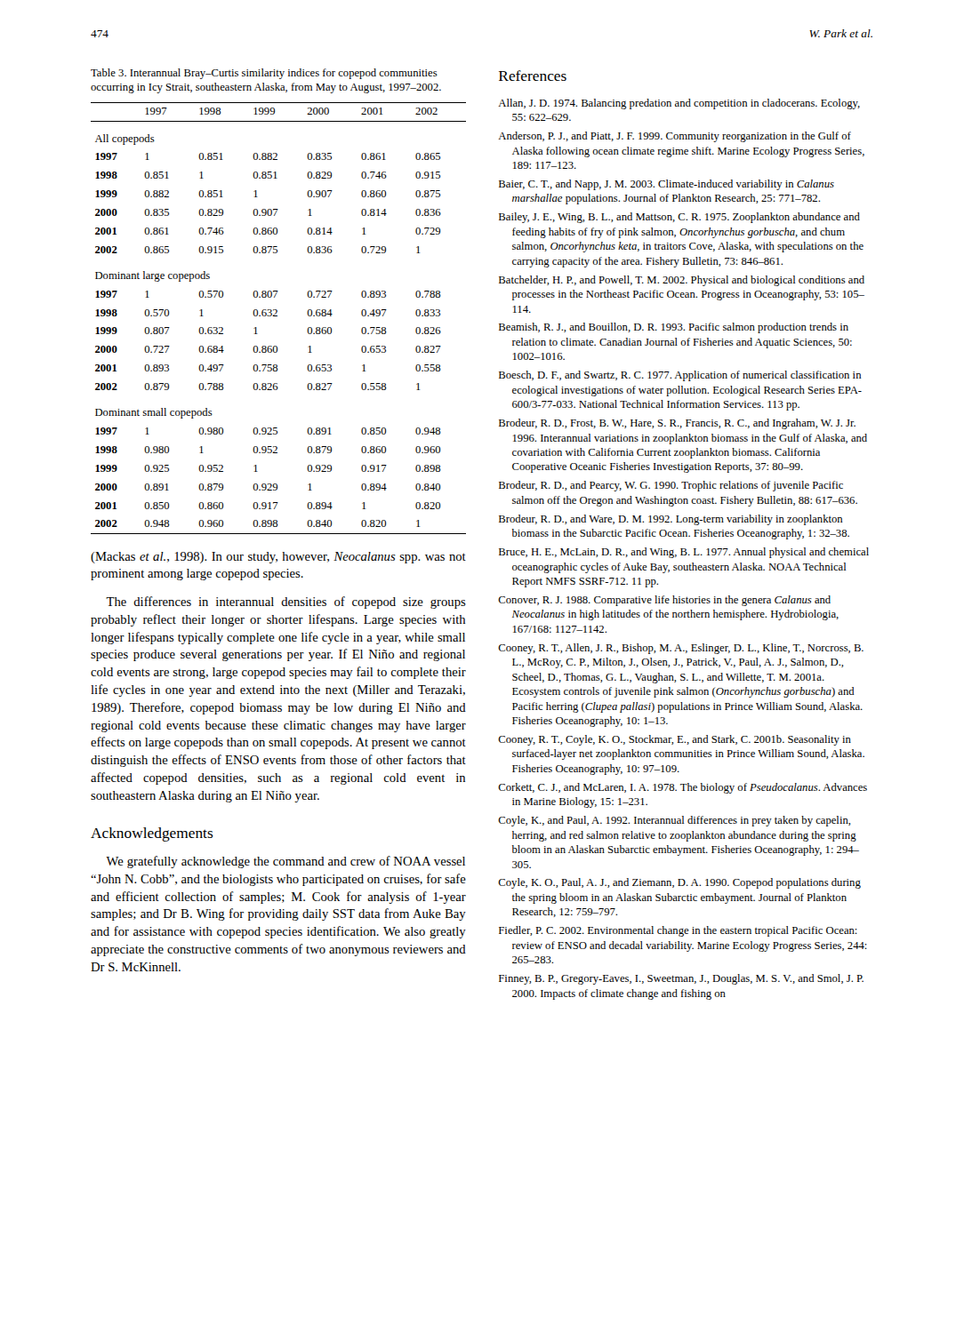474 W. Park et al.
Table 3. Interannual Bray–Curtis similarity indices for copepod communities occurring in Icy Strait, southeastern Alaska, from May to August, 1997–2002.
| | 1997 | 1998 | 1999 | 2000 | 2001 | 2002 |
| --- | --- | --- | --- | --- | --- | --- |
| All copepods |
| 1997 | 1 | 0.851 | 0.882 | 0.835 | 0.861 | 0.865 |
| 1998 | 0.851 | 1 | 0.851 | 0.829 | 0.746 | 0.915 |
| 1999 | 0.882 | 0.851 | 1 | 0.907 | 0.860 | 0.875 |
| 2000 | 0.835 | 0.829 | 0.907 | 1 | 0.814 | 0.836 |
| 2001 | 0.861 | 0.746 | 0.860 | 0.814 | 1 | 0.729 |
| 2002 | 0.865 | 0.915 | 0.875 | 0.836 | 0.729 | 1 |
| Dominant large copepods |
| 1997 | 1 | 0.570 | 0.807 | 0.727 | 0.893 | 0.788 |
| 1998 | 0.570 | 1 | 0.632 | 0.684 | 0.497 | 0.833 |
| 1999 | 0.807 | 0.632 | 1 | 0.860 | 0.758 | 0.826 |
| 2000 | 0.727 | 0.684 | 0.860 | 1 | 0.653 | 0.827 |
| 2001 | 0.893 | 0.497 | 0.758 | 0.653 | 1 | 0.558 |
| 2002 | 0.879 | 0.788 | 0.826 | 0.827 | 0.558 | 1 |
| Dominant small copepods |
| 1997 | 1 | 0.980 | 0.925 | 0.891 | 0.850 | 0.948 |
| 1998 | 0.980 | 1 | 0.952 | 0.879 | 0.860 | 0.960 |
| 1999 | 0.925 | 0.952 | 1 | 0.929 | 0.917 | 0.898 |
| 2000 | 0.891 | 0.879 | 0.929 | 1 | 0.894 | 0.840 |
| 2001 | 0.850 | 0.860 | 0.917 | 0.894 | 1 | 0.820 |
| 2002 | 0.948 | 0.960 | 0.898 | 0.840 | 0.820 | 1 |
(Mackas et al., 1998). In our study, however, Neocalanus spp. was not prominent among large copepod species.
The differences in interannual densities of copepod size groups probably reflect their longer or shorter lifespans. Large species with longer lifespans typically complete one life cycle in a year, while small species produce several generations per year. If El Niño and regional cold events are strong, large copepod species may fail to complete their life cycles in one year and extend into the next (Miller and Terazaki, 1989). Therefore, copepod biomass may be low during El Niño and regional cold events because these climatic changes may have larger effects on large copepods than on small copepods. At present we cannot distinguish the effects of ENSO events from those of other factors that affected copepod densities, such as a regional cold event in southeastern Alaska during an El Niño year.
Acknowledgements
We gratefully acknowledge the command and crew of NOAA vessel “John N. Cobb”, and the biologists who participated on cruises, for safe and efficient collection of samples; M. Cook for analysis of 1-year samples; and Dr B. Wing for providing daily SST data from Auke Bay and for assistance with copepod species identification. We also greatly appreciate the constructive comments of two anonymous reviewers and Dr S. McKinnell.
References
Allan, J. D. 1974. Balancing predation and competition in cladocerans. Ecology, 55: 622–629.
Anderson, P. J., and Piatt, J. F. 1999. Community reorganization in the Gulf of Alaska following ocean climate regime shift. Marine Ecology Progress Series, 189: 117–123.
Baier, C. T., and Napp, J. M. 2003. Climate-induced variability in Calanus marshallae populations. Journal of Plankton Research, 25: 771–782.
Bailey, J. E., Wing, B. L., and Mattson, C. R. 1975. Zooplankton abundance and feeding habits of fry of pink salmon, Oncorhynchus gorbuscha, and chum salmon, Oncorhynchus keta, in traitors Cove, Alaska, with speculations on the carrying capacity of the area. Fishery Bulletin, 73: 846–861.
Batchelder, H. P., and Powell, T. M. 2002. Physical and biological conditions and processes in the Northeast Pacific Ocean. Progress in Oceanography, 53: 105–114.
Beamish, R. J., and Bouillon, D. R. 1993. Pacific salmon production trends in relation to climate. Canadian Journal of Fisheries and Aquatic Sciences, 50: 1002–1016.
Boesch, D. F., and Swartz, R. C. 1977. Application of numerical classification in ecological investigations of water pollution. Ecological Research Series EPA-600/3-77-033. National Technical Information Services. 113 pp.
Brodeur, R. D., Frost, B. W., Hare, S. R., Francis, R. C., and Ingraham, W. J. Jr. 1996. Interannual variations in zooplankton biomass in the Gulf of Alaska, and covariation with California Current zooplankton biomass. California Cooperative Oceanic Fisheries Investigation Reports, 37: 80–99.
Brodeur, R. D., and Pearcy, W. G. 1990. Trophic relations of juvenile Pacific salmon off the Oregon and Washington coast. Fishery Bulletin, 88: 617–636.
Brodeur, R. D., and Ware, D. M. 1992. Long-term variability in zooplankton biomass in the Subarctic Pacific Ocean. Fisheries Oceanography, 1: 32–38.
Bruce, H. E., McLain, D. R., and Wing, B. L. 1977. Annual physical and chemical oceanographic cycles of Auke Bay, southeastern Alaska. NOAA Technical Report NMFS SSRF-712. 11 pp.
Conover, R. J. 1988. Comparative life histories in the genera Calanus and Neocalanus in high latitudes of the northern hemisphere. Hydrobiologia, 167/168: 1127–1142.
Cooney, R. T., Allen, J. R., Bishop, M. A., Eslinger, D. L., Kline, T., Norcross, B. L., McRoy, C. P., Milton, J., Olsen, J., Patrick, V., Paul, A. J., Salmon, D., Scheel, D., Thomas, G. L., Vaughan, S. L., and Willette, T. M. 2001a. Ecosystem controls of juvenile pink salmon (Oncorhynchus gorbuscha) and Pacific herring (Clupea pallasi) populations in Prince William Sound, Alaska. Fisheries Oceanography, 10: 1–13.
Cooney, R. T., Coyle, K. O., Stockmar, E., and Stark, C. 2001b. Seasonality in surfaced-layer net zooplankton communities in Prince William Sound, Alaska. Fisheries Oceanography, 10: 97–109.
Corkett, C. J., and McLaren, I. A. 1978. The biology of Pseudocalanus. Advances in Marine Biology, 15: 1–231.
Coyle, K., and Paul, A. 1992. Interannual differences in prey taken by capelin, herring, and red salmon relative to zooplankton abundance during the spring bloom in an Alaskan Subarctic embayment. Fisheries Oceanography, 1: 294–305.
Coyle, K. O., Paul, A. J., and Ziemann, D. A. 1990. Copepod populations during the spring bloom in an Alaskan Subarctic embayment. Journal of Plankton Research, 12: 759–797.
Fiedler, P. C. 2002. Environmental change in the eastern tropical Pacific Ocean: review of ENSO and decadal variability. Marine Ecology Progress Series, 244: 265–283.
Finney, B. P., Gregory-Eaves, I., Sweetman, J., Douglas, M. S. V., and Smol, J. P. 2000. Impacts of climate change and fishing on